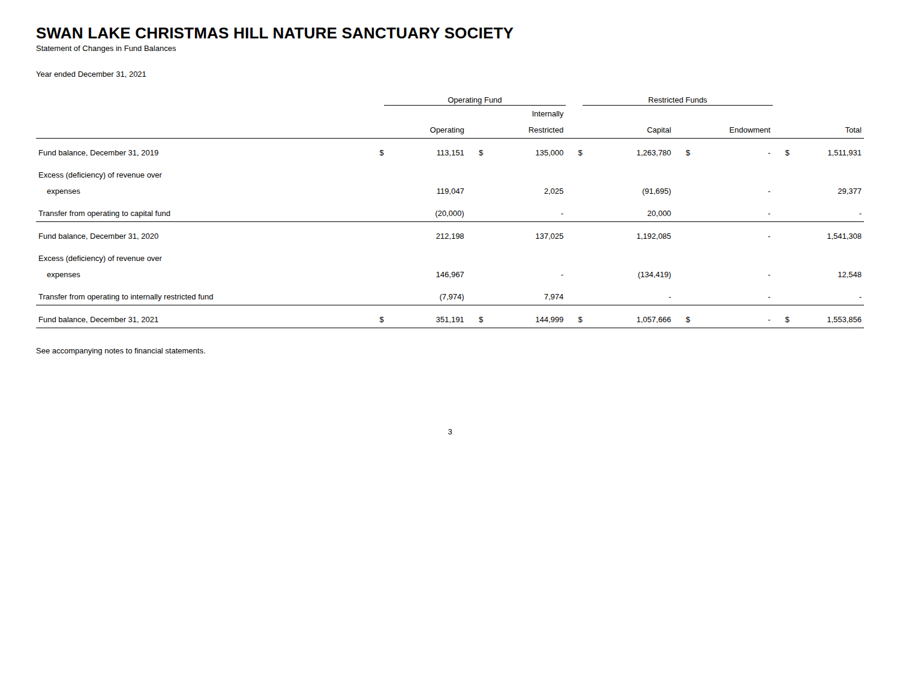SWAN LAKE CHRISTMAS HILL NATURE SANCTUARY SOCIETY
Statement of Changes in Fund Balances
Year ended December 31, 2021
| | | Operating Fund | | Restricted Funds | | |
| | | | | Internally | | | | | | |
| | | Operating | | Restricted | | Capital | | Endowment | | Total |
| Fund balance, December 31, 2019 | $ | 113,151 | $ | 135,000 | $ | 1,263,780 | $ | - | $ | 1,511,931 |
| Excess (deficiency) of revenue over | | | | | | | | | | |
| expenses | | 119,047 | | 2,025 | | (91,695) | | - | | 29,377 |
| Transfer from operating to capital fund | | (20,000) | | - | | 20,000 | | - | | - |
| Fund balance, December 31, 2020 | | 212,198 | | 137,025 | | 1,192,085 | | - | | 1,541,308 |
| Excess (deficiency) of revenue over | | | | | | | | | | |
| expenses | | 146,967 | | - | | (134,419) | | - | | 12,548 |
| Transfer from operating to internally restricted fund | | (7,974) | | 7,974 | | - | | - | | - |
| Fund balance, December 31, 2021 | $ | 351,191 | $ | 144,999 | $ | 1,057,666 | $ | - | $ | 1,553,856 |
See accompanying notes to financial statements.
3